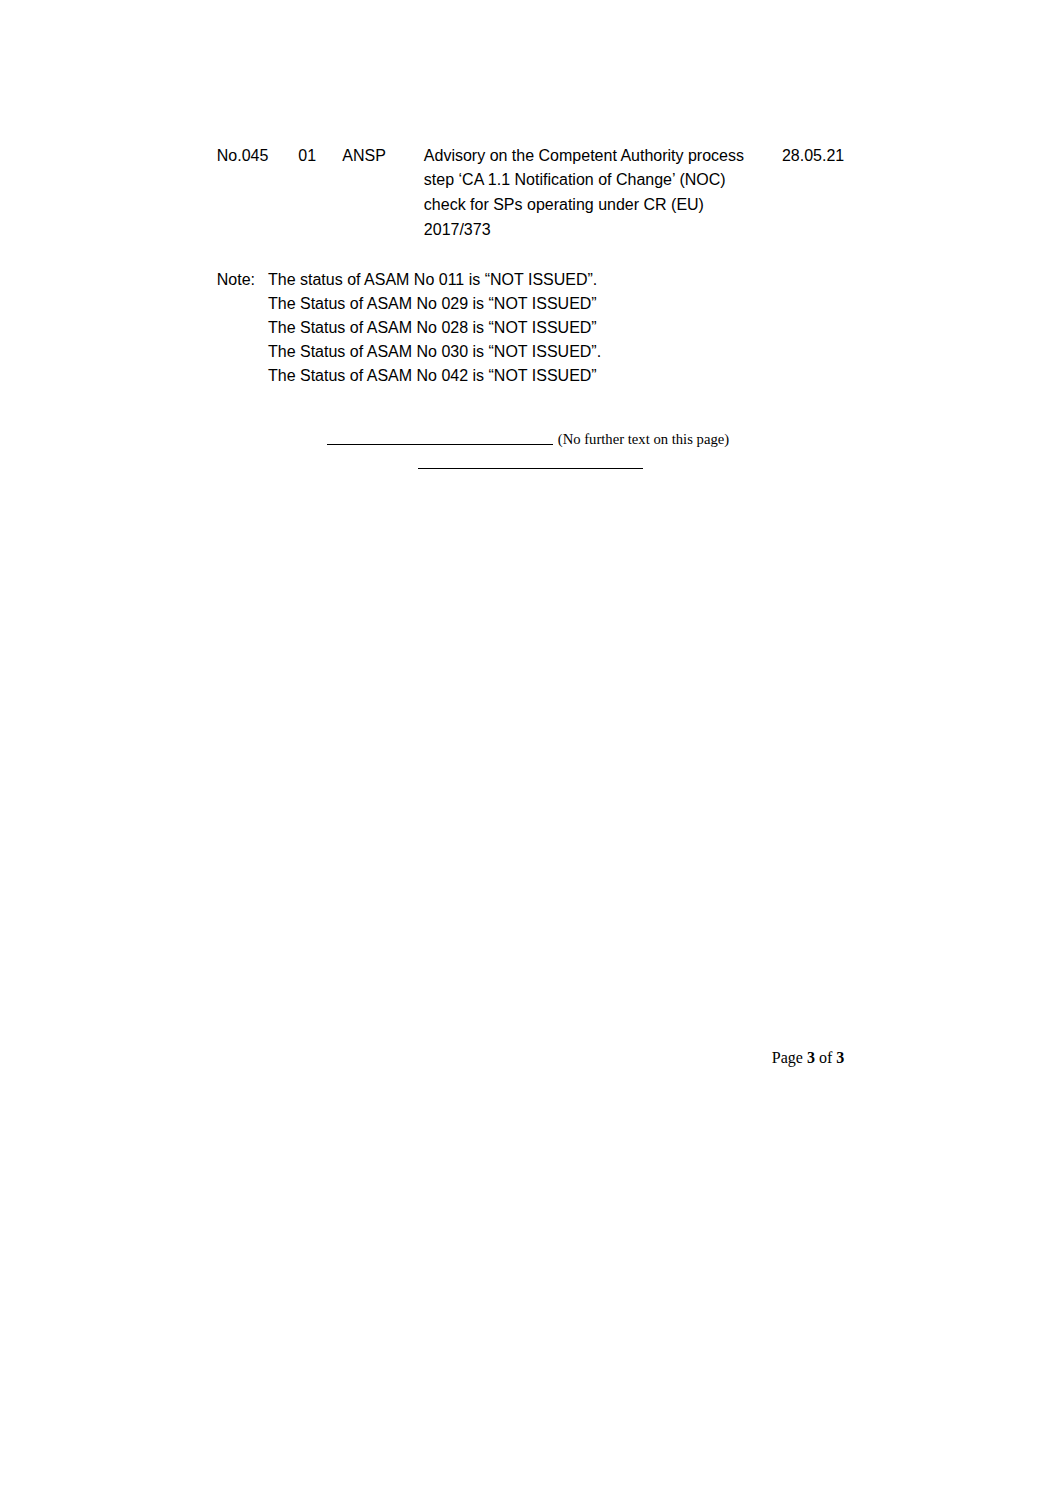| No.045 | 01 | ANSP | Advisory on the Competent Authority process step ‘CA 1.1 Notification of Change’ (NOC) check for SPs operating under CR (EU) 2017/373 | 28.05.21 |
Note: The status of ASAM No 011 is “NOT ISSUED”. The Status of ASAM No 029 is “NOT ISSUED” The Status of ASAM No 028 is “NOT ISSUED” The Status of ASAM No 030 is “NOT ISSUED”. The Status of ASAM No 042 is “NOT ISSUED”
(No further text on this page)
Page 3 of 3